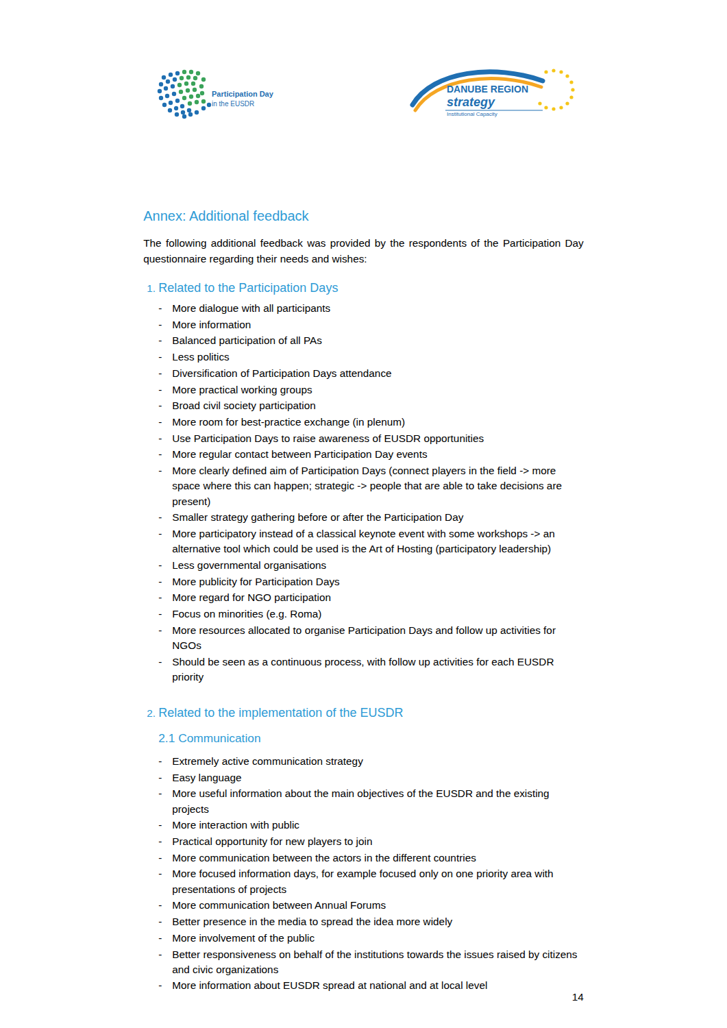Participation Day in the EUSDR
DANUBE REGION strategy Institutional Capacity
Annex: Additional feedback
The following additional feedback was provided by the respondents of the Participation Day questionnaire regarding their needs and wishes:
Related to the Participation Days
More dialogue with all participants
More information
Balanced participation of all PAs
Less politics
Diversification of Participation Days attendance
More practical working groups
Broad civil society participation
More room for best-practice exchange (in plenum)
Use Participation Days to raise awareness of EUSDR opportunities
More regular contact between Participation Day events
More clearly defined aim of Participation Days (connect players in the field -> more space where this can happen; strategic -> people that are able to take decisions are present)
Smaller strategy gathering before or after the Participation Day
More participatory instead of a classical keynote event with some workshops -> an alternative tool which could be used is the Art of Hosting (participatory leadership)
Less governmental organisations
More publicity for Participation Days
More regard for NGO participation
Focus on minorities (e.g. Roma)
More resources allocated to organise Participation Days and follow up activities for NGOs
Should be seen as a continuous process, with follow up activities for each EUSDR priority
Related to the implementation of the EUSDR
2.1 Communication
Extremely active communication strategy
Easy language
More useful information about the main objectives of the EUSDR and the existing projects
More interaction with public
Practical opportunity for new players to join
More communication between the actors in the different countries
More focused information days, for example focused only on one priority area with presentations of projects
More communication between Annual Forums
Better presence in the media to spread the idea more widely
More involvement of the public
Better responsiveness on behalf of the institutions towards the issues raised by citizens and civic organizations
More information about EUSDR spread at national and at local level
14